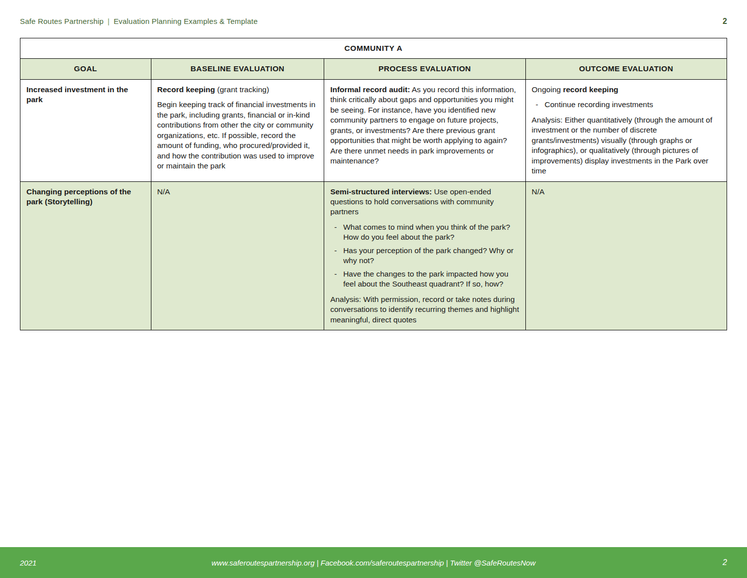Safe Routes Partnership|Evaluation Planning Examples & Template
2
| COMMUNITY A |
| GOAL | BASELINE EVALUATION | PROCESS EVALUATION | OUTCOME EVALUATION |
| Increased investment in the park | Record keeping (grant tracking) Begin keeping track of financial investments in the park, including grants, financial or in-kind contributions from other the city or community organizations, etc. If possible, record the amount of funding, who procured/provided it, and how the contribution was used to improve or maintain the park | Informal record audit: As you record this information, think critically about gaps and opportunities you might be seeing. For instance, have you identified new community partners to engage on future projects, grants, or investments? Are there previous grant opportunities that might be worth applying to again? Are there unmet needs in park improvements or maintenance? | Ongoing record keeping Continue recording investments Analysis: Either quantitatively (through the amount of investment or the number of discrete grants/investments) visually (through graphs or infographics), or qualitatively (through pictures of improvements) display investments in the Park over time |
| Changing perceptions of the park (Storytelling) | N/A | Semi-structured interviews: Use open-ended questions to hold conversations with community partners What comes to mind when you think of the park? How do you feel about the park? Has your perception of the park changed? Why or why not? Have the changes to the park impacted how you feel about the Southeast quadrant? If so, how? Analysis: With permission, record or take notes during conversations to identify recurring themes and highlight meaningful, direct quotes | N/A |
2021
www.saferoutespartnership.org | Facebook.com/saferoutespartnership | Twitter @SafeRoutesNow
2